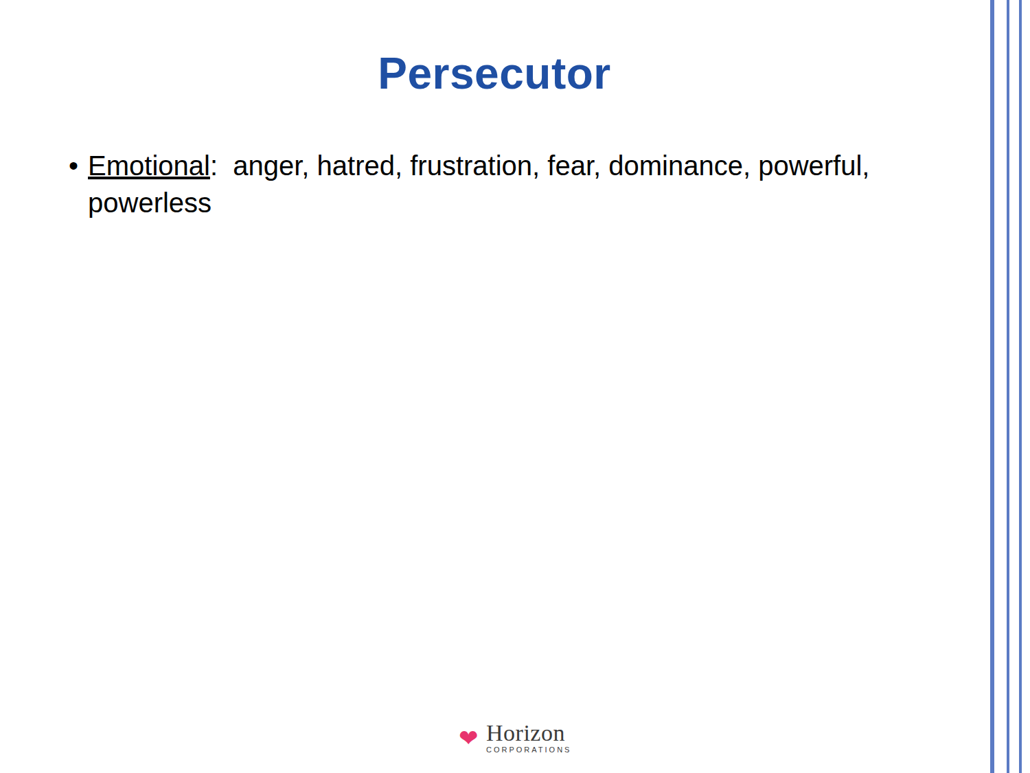Persecutor
Emotional: anger, hatred, frustration, fear, dominance, powerful, powerless
❤
Horizon
CORPORATIONS